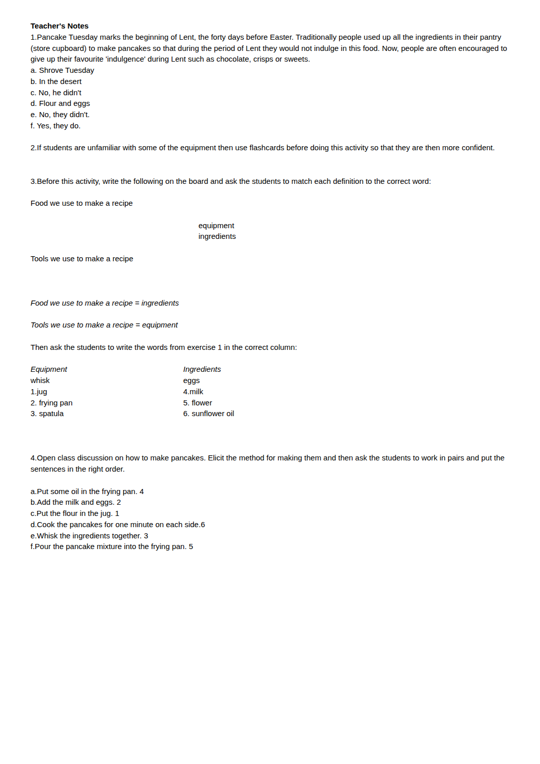Teacher's Notes
1.Pancake Tuesday marks the beginning of Lent, the forty days before Easter. Traditionally people used up all the ingredients in their pantry (store cupboard) to make pancakes so that during the period of Lent they would not indulge in this food. Now, people are often encouraged to give up their favourite 'indulgence' during Lent such as chocolate, crisps or sweets.
a. Shrove Tuesday
b. In the desert
c. No, he didn't
d. Flour and eggs
e. No, they didn't.
f. Yes, they do.
2.If students are unfamiliar with some of the equipment then use flashcards before doing this activity so that they are then more confident.
3.Before this activity, write the following on the board and ask the students to match each definition to the correct word:
Food we use to make a recipe
equipment
ingredients
Tools we use to make a recipe
Food we use to make a recipe = ingredients
Tools we use to make a recipe = equipment
Then ask the students to write the words from exercise 1 in the correct column:
Equipment
whisk
1.jug
2. frying pan
3. spatula
Ingredients
eggs
4.milk
5. flower
6. sunflower oil
4.Open class discussion on how to make pancakes. Elicit the method for making them and then ask the students to work in pairs and put the sentences in the right order.
a.Put some oil in the frying pan. 4
b.Add the milk and eggs. 2
c.Put the flour in the jug. 1
d.Cook the pancakes for one minute on each side.6
e.Whisk the ingredients together. 3
f.Pour the pancake mixture into the frying pan. 5